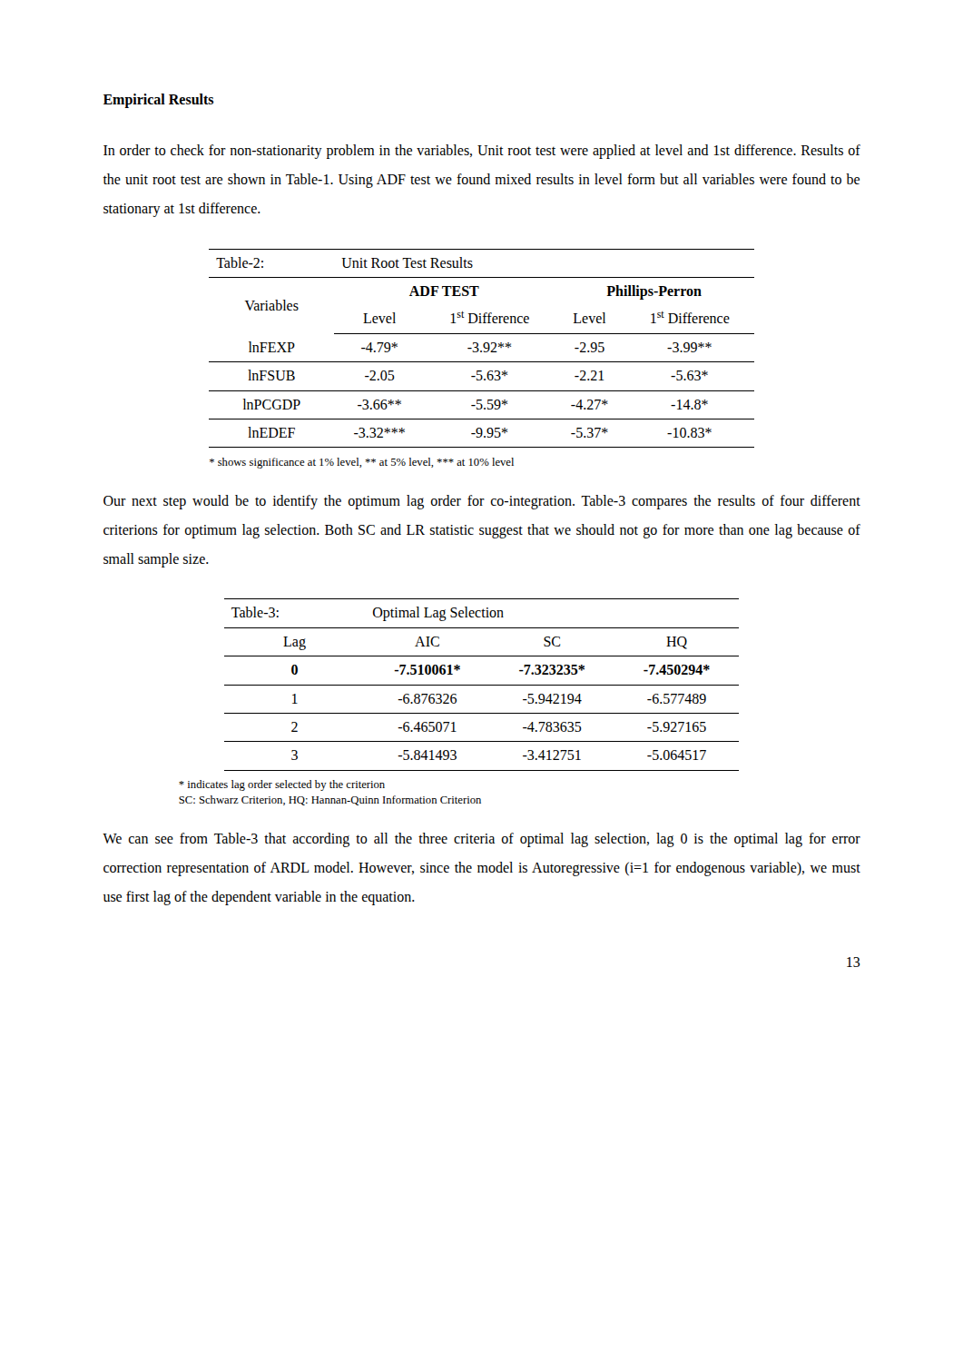Empirical Results
In order to check for non-stationarity problem in the variables, Unit root test were applied at level and 1st difference. Results of the unit root test are shown in Table-1. Using ADF test we found mixed results in level form but all variables were found to be stationary at 1st difference.
| Table-2: | Unit Root Test Results |
| Variables | ADF TEST | Phillips-Perron |
| Level | 1 st Difference | Level | 1 st Difference |
| lnFEXP | -4.79* | -3.92** | -2.95 | -3.99** |
| lnFSUB | -2.05 | -5.63* | -2.21 | -5.63* |
| lnPCGDP | -3.66** | -5.59* | -4.27* | -14.8* |
| lnEDEF | -3.32*** | -9.95* | -5.37* | -10.83* |
* shows significance at 1% level, ** at 5% level, *** at 10% level
Our next step would be to identify the optimum lag order for co-integration. Table-3 compares the results of four different criterions for optimum lag selection. Both SC and LR statistic suggest that we should not go for more than one lag because of small sample size.
| Table-3: | Optimal Lag Selection |
| Lag | AIC | SC | HQ |
| 0 | -7.510061* | -7.323235* | -7.450294* |
| 1 | -6.876326 | -5.942194 | -6.577489 |
| 2 | -6.465071 | -4.783635 | -5.927165 |
| 3 | -5.841493 | -3.412751 | -5.064517 |
* indicates lag order selected by the criterion
SC: Schwarz Criterion, HQ: Hannan-Quinn Information Criterion
We can see from Table-3 that according to all the three criteria of optimal lag selection, lag 0 is the optimal lag for error correction representation of ARDL model. However, since the model is Autoregressive (i=1 for endogenous variable), we must use first lag of the dependent variable in the equation.
13